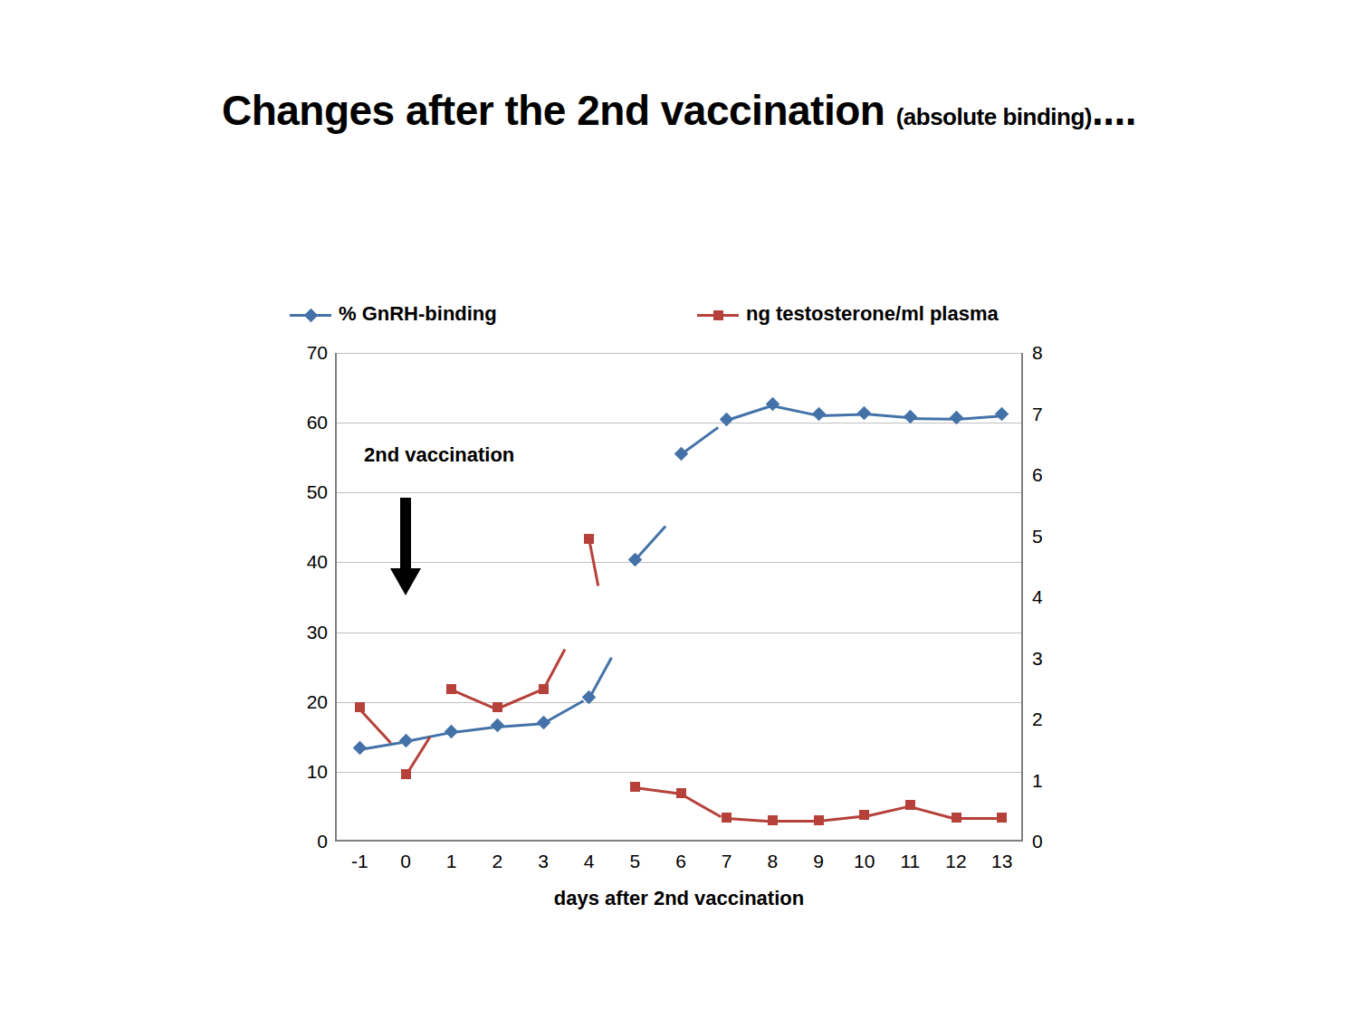Changes after the 2nd vaccination (absolute binding)....
% GnRH-binding
ng testosterone/ml plasma
70
60
50
40
30
20
10
0
8
7
6
5
4
3
2
1
0
-1
0
1
2
3
4
5
6
7
8
9
10
11
12
13
days after 2nd vaccination
2nd vaccination